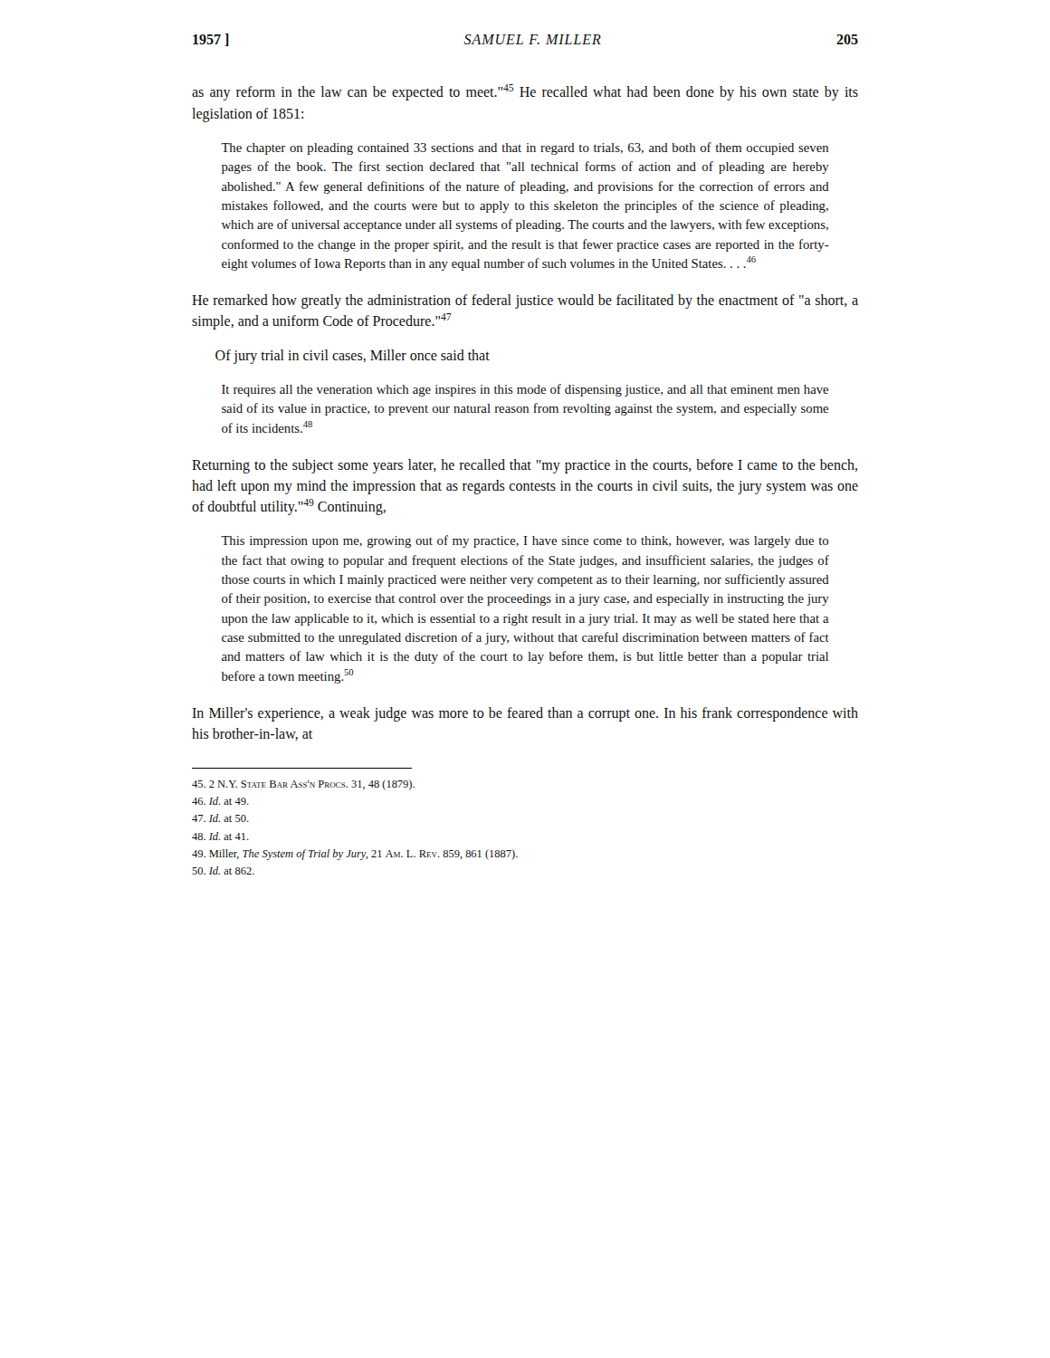1957 ] SAMUEL F. MILLER 205
as any reform in the law can be expected to meet."45 He recalled what had been done by his own state by its legislation of 1851:
The chapter on pleading contained 33 sections and that in regard to trials, 63, and both of them occupied seven pages of the book. The first section declared that "all technical forms of action and of pleading are hereby abolished." A few general definitions of the nature of pleading, and provisions for the correction of errors and mistakes followed, and the courts were but to apply to this skeleton the principles of the science of pleading, which are of universal acceptance under all systems of pleading. The courts and the lawyers, with few exceptions, conformed to the change in the proper spirit, and the result is that fewer practice cases are reported in the forty-eight volumes of Iowa Reports than in any equal number of such volumes in the United States. . . .46
He remarked how greatly the administration of federal justice would be facilitated by the enactment of "a short, a simple, and a uniform Code of Procedure."47
Of jury trial in civil cases, Miller once said that
It requires all the veneration which age inspires in this mode of dispensing justice, and all that eminent men have said of its value in practice, to prevent our natural reason from revolting against the system, and especially some of its incidents.48
Returning to the subject some years later, he recalled that "my practice in the courts, before I came to the bench, had left upon my mind the impression that as regards contests in the courts in civil suits, the jury system was one of doubtful utility."49 Continuing,
This impression upon me, growing out of my practice, I have since come to think, however, was largely due to the fact that owing to popular and frequent elections of the State judges, and insufficient salaries, the judges of those courts in which I mainly practiced were neither very competent as to their learning, nor sufficiently assured of their position, to exercise that control over the proceedings in a jury case, and especially in instructing the jury upon the law applicable to it, which is essential to a right result in a jury trial. It may as well be stated here that a case submitted to the unregulated discretion of a jury, without that careful discrimination between matters of fact and matters of law which it is the duty of the court to lay before them, is but little better than a popular trial before a town meeting.50
In Miller's experience, a weak judge was more to be feared than a corrupt one. In his frank correspondence with his brother-in-law, at
45. 2 N.Y. State Bar Ass'n Procs. 31, 48 (1879).
46. Id. at 49.
47. Id. at 50.
48. Id. at 41.
49. Miller, The System of Trial by Jury, 21 Am. L. Rev. 859, 861 (1887).
50. Id. at 862.